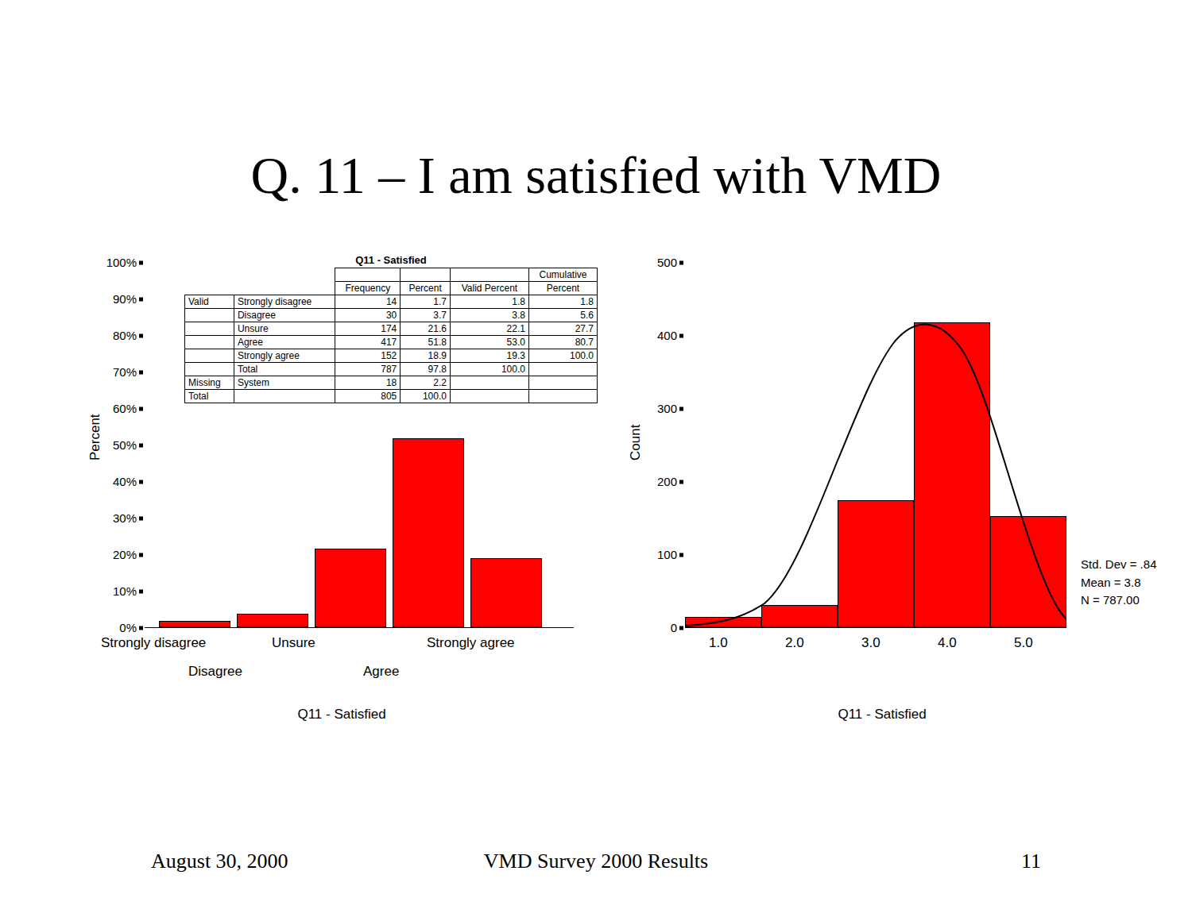Q. 11 – I am satisfied with VMD
Percent
100% 90% 80% 70% 60% 50% 40% 30% 20% 10% 0%
Strongly disagree Unsure Strongly agree Disagree Agree
Q11 - Satisfied
Q11 - Satisfied
| | | | | | Cumulative |
| --- | --- | --- | --- | --- | --- |
| | | Frequency | Percent | Valid Percent | Percent |
| Valid | Strongly disagree | 14 | 1.7 | 1.8 | 1.8 |
| | Disagree | 30 | 3.7 | 3.8 | 5.6 |
| | Unsure | 174 | 21.6 | 22.1 | 27.7 |
| | Agree | 417 | 51.8 | 53.0 | 80.7 |
| | Strongly agree | 152 | 18.9 | 19.3 | 100.0 |
| | Total | 787 | 97.8 | 100.0 | |
| Missing | System | 18 | 2.2 | | |
| Total | | 805 | 100.0 | | |
Count
500 400 300 200 100 0
1.0 2.0 3.0 4.0 5.0
Std. Dev = .84
Mean = 3.8
N = 787.00
Q11 - Satisfied
August 30, 2000 VMD Survey 2000 Results 11